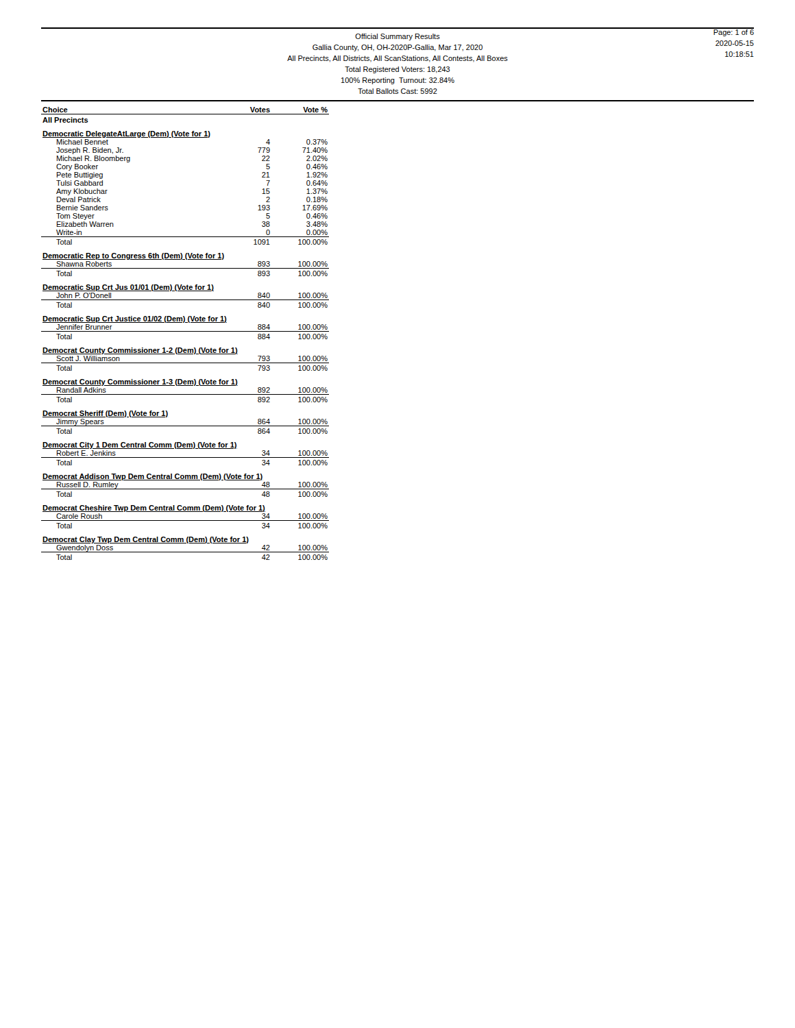Page: 1 of 6
2020-05-15
10:18:51
Official Summary Results
Gallia County, OH, OH-2020P-Gallia, Mar 17, 2020
All Precincts, All Districts, All ScanStations, All Contests, All Boxes
Total Registered Voters: 18,243
100% Reporting Turnout: 32.84%
Total Ballots Cast: 5992
| Choice | Votes | Vote % |
| --- | --- | --- |
| All Precincts |
| Democratic DelegateAtLarge (Dem) (Vote for 1) |
| Michael Bennet | 4 | 0.37% |
| Joseph R. Biden, Jr. | 779 | 71.40% |
| Michael R. Bloomberg | 22 | 2.02% |
| Cory Booker | 5 | 0.46% |
| Pete Buttigieg | 21 | 1.92% |
| Tulsi Gabbard | 7 | 0.64% |
| Amy Klobuchar | 15 | 1.37% |
| Deval Patrick | 2 | 0.18% |
| Bernie Sanders | 193 | 17.69% |
| Tom Steyer | 5 | 0.46% |
| Elizabeth Warren | 38 | 3.48% |
| Write-in | 0 | 0.00% |
| Total | 1091 | 100.00% |
| Democratic Rep to Congress 6th (Dem) (Vote for 1) |
| Shawna Roberts | 893 | 100.00% |
| Total | 893 | 100.00% |
| Democratic Sup Crt Jus 01/01 (Dem) (Vote for 1) |
| John P. O'Donell | 840 | 100.00% |
| Total | 840 | 100.00% |
| Democratic Sup Crt Justice 01/02 (Dem) (Vote for 1) |
| Jennifer Brunner | 884 | 100.00% |
| Total | 884 | 100.00% |
| Democrat County Commissioner 1-2 (Dem) (Vote for 1) |
| Scott J. Williamson | 793 | 100.00% |
| Total | 793 | 100.00% |
| Democrat County Commissioner 1-3 (Dem) (Vote for 1) |
| Randall Adkins | 892 | 100.00% |
| Total | 892 | 100.00% |
| Democrat Sheriff (Dem) (Vote for 1) |
| Jimmy Spears | 864 | 100.00% |
| Total | 864 | 100.00% |
| Democrat City 1 Dem Central Comm (Dem) (Vote for 1) |
| Robert E. Jenkins | 34 | 100.00% |
| Total | 34 | 100.00% |
| Democrat Addison Twp Dem Central Comm (Dem) (Vote for 1) |
| Russell D. Rumley | 48 | 100.00% |
| Total | 48 | 100.00% |
| Democrat Cheshire Twp Dem Central Comm (Dem) (Vote for 1) |
| Carole Roush | 34 | 100.00% |
| Total | 34 | 100.00% |
| Democrat Clay Twp Dem Central Comm (Dem) (Vote for 1) |
| Gwendolyn Doss | 42 | 100.00% |
| Total | 42 | 100.00% |